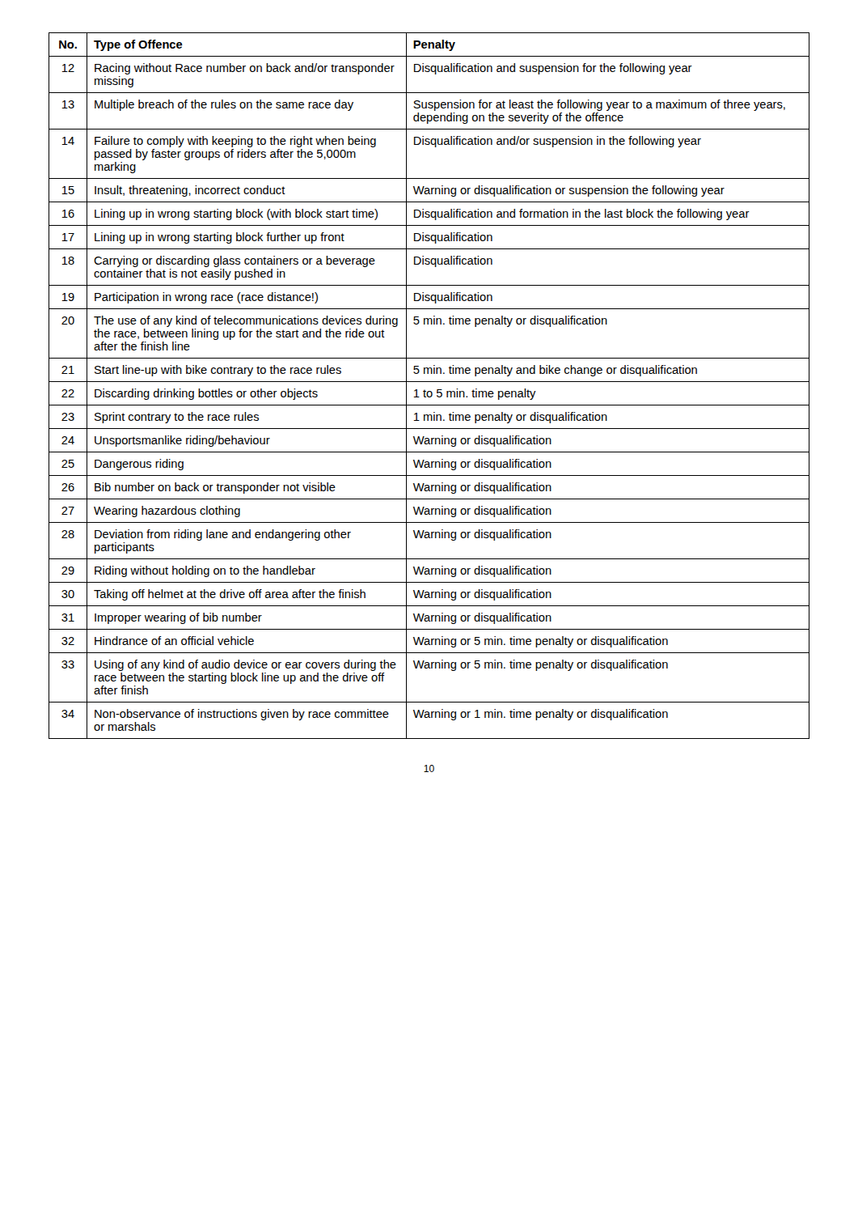| No. | Type of Offence | Penalty |
| --- | --- | --- |
| 12 | Racing without Race number on back and/or transponder missing | Disqualification and suspension for the following year |
| 13 | Multiple breach of the rules on the same race day | Suspension for at least the following year to a maximum of three years, depending on the severity of the offence |
| 14 | Failure to comply with keeping to the right when being passed by faster groups of riders after the 5,000m marking | Disqualification and/or suspension in the following year |
| 15 | Insult, threatening, incorrect conduct | Warning or disqualification or suspension the following year |
| 16 | Lining up in wrong starting block (with block start time) | Disqualification and formation in the last block the following year |
| 17 | Lining up in wrong starting block further up front | Disqualification |
| 18 | Carrying or discarding glass containers or a beverage container that is not easily pushed in | Disqualification |
| 19 | Participation in wrong race (race distance!) | Disqualification |
| 20 | The use of any kind of telecommunications devices during the race, between lining up for the start and the ride out after the finish line | 5 min. time penalty or disqualification |
| 21 | Start line-up with bike contrary to the race rules | 5 min. time penalty and bike change or disqualification |
| 22 | Discarding drinking bottles or other objects | 1 to 5 min. time penalty |
| 23 | Sprint contrary to the race rules | 1 min. time penalty or disqualification |
| 24 | Unsportsmanlike riding/behaviour | Warning or disqualification |
| 25 | Dangerous riding | Warning or disqualification |
| 26 | Bib number on back or transponder not visible | Warning or disqualification |
| 27 | Wearing hazardous clothing | Warning or disqualification |
| 28 | Deviation from riding lane and endangering other participants | Warning or disqualification |
| 29 | Riding without holding on to the handlebar | Warning or disqualification |
| 30 | Taking off helmet at the drive off area after the finish | Warning or disqualification |
| 31 | Improper wearing of bib number | Warning or disqualification |
| 32 | Hindrance of an official vehicle | Warning or 5 min. time penalty or disqualification |
| 33 | Using of any kind of audio device or ear covers during the race between the starting block line up and the drive off after finish | Warning or 5 min. time penalty or disqualification |
| 34 | Non-observance of instructions given by race committee or marshals | Warning or 1 min. time penalty or disqualification |
10